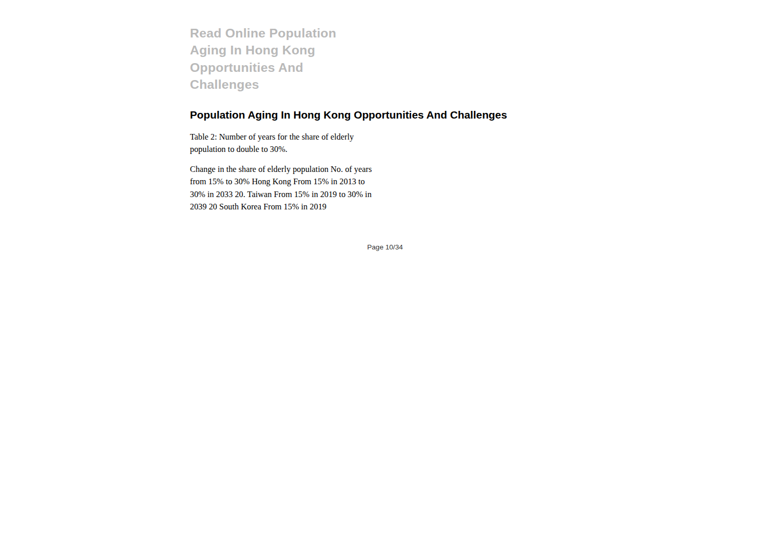Read Online Population
Aging In Hong Kong
Opportunities And
Challenges
Population Aging In Hong Kong Opportunities And Challenges
Table 2: Number of years for the share of elderly population to double to 30%.
Change in the share of elderly population No. of years from 15% to 30% Hong Kong From 15% in 2013 to 30% in 2033 20. Taiwan From 15% in 2019 to 30% in 2039 20 South Korea From 15% in 2019
Page 10/34